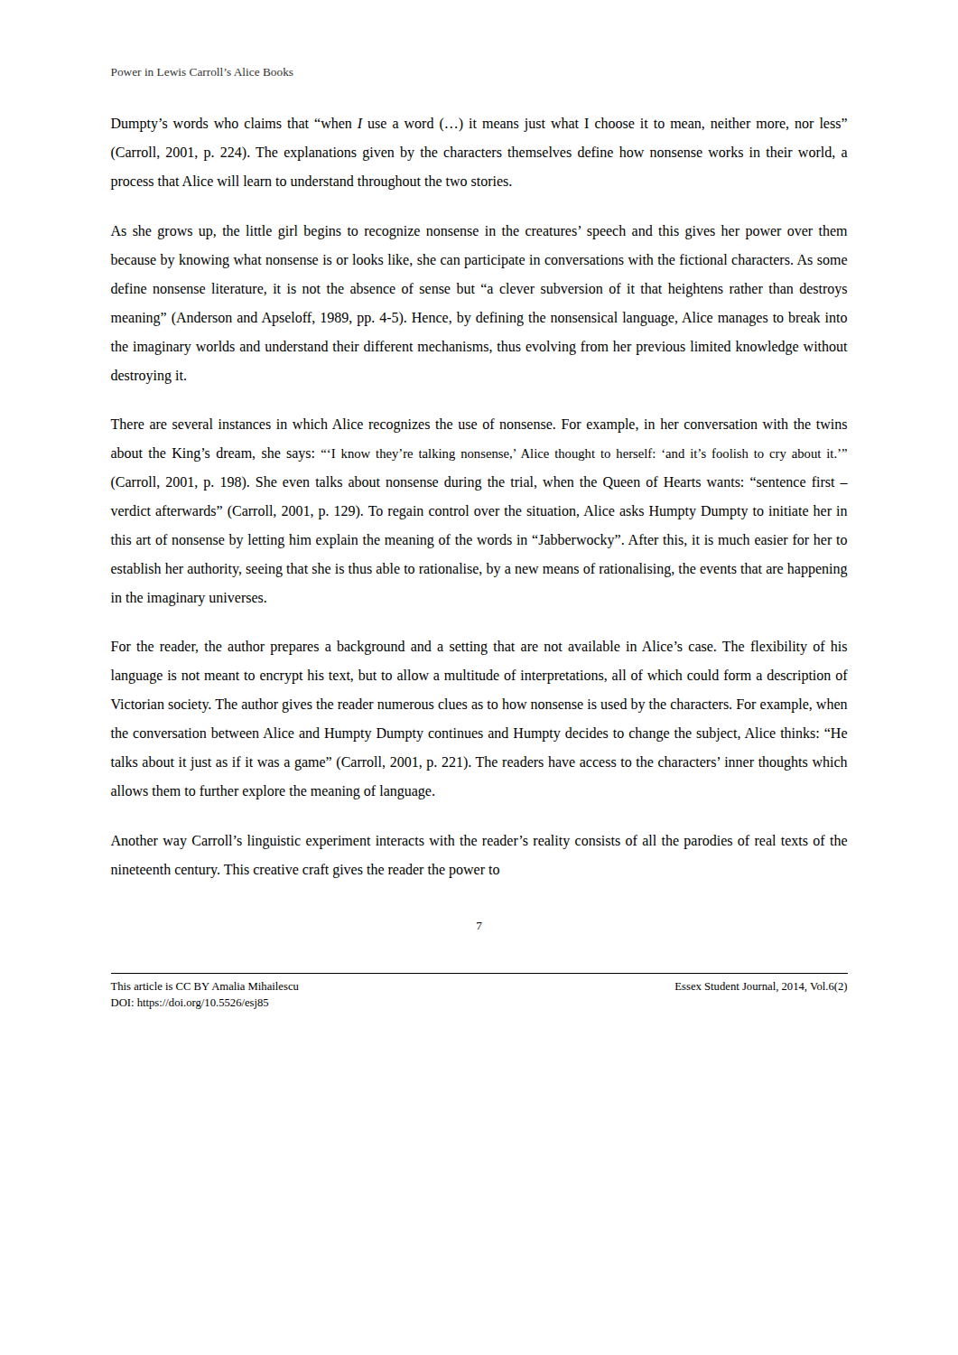Power in Lewis Carroll’s Alice Books
Dumpty’s words who claims that “when I use a word (…) it means just what I choose it to mean, neither more, nor less” (Carroll, 2001, p. 224). The explanations given by the characters themselves define how nonsense works in their world, a process that Alice will learn to understand throughout the two stories.
As she grows up, the little girl begins to recognize nonsense in the creatures’ speech and this gives her power over them because by knowing what nonsense is or looks like, she can participate in conversations with the fictional characters. As some define nonsense literature, it is not the absence of sense but “a clever subversion of it that heightens rather than destroys meaning” (Anderson and Apseloff, 1989, pp. 4-5). Hence, by defining the nonsensical language, Alice manages to break into the imaginary worlds and understand their different mechanisms, thus evolving from her previous limited knowledge without destroying it.
There are several instances in which Alice recognizes the use of nonsense. For example, in her conversation with the twins about the King’s dream, she says: “‘I know they’re talking nonsense,’ Alice thought to herself: ‘and it’s foolish to cry about it.’” (Carroll, 2001, p. 198). She even talks about nonsense during the trial, when the Queen of Hearts wants: “sentence first – verdict afterwards” (Carroll, 2001, p. 129). To regain control over the situation, Alice asks Humpty Dumpty to initiate her in this art of nonsense by letting him explain the meaning of the words in “Jabberwocky”. After this, it is much easier for her to establish her authority, seeing that she is thus able to rationalise, by a new means of rationalising, the events that are happening in the imaginary universes.
For the reader, the author prepares a background and a setting that are not available in Alice’s case. The flexibility of his language is not meant to encrypt his text, but to allow a multitude of interpretations, all of which could form a description of Victorian society. The author gives the reader numerous clues as to how nonsense is used by the characters. For example, when the conversation between Alice and Humpty Dumpty continues and Humpty decides to change the subject, Alice thinks: “He talks about it just as if it was a game” (Carroll, 2001, p. 221). The readers have access to the characters’ inner thoughts which allows them to further explore the meaning of language.
Another way Carroll’s linguistic experiment interacts with the reader’s reality consists of all the parodies of real texts of the nineteenth century. This creative craft gives the reader the power to
7
This article is CC BY Amalia Mihailescu
DOI: https://doi.org/10.5526/esj85
Essex Student Journal, 2014, Vol.6(2)